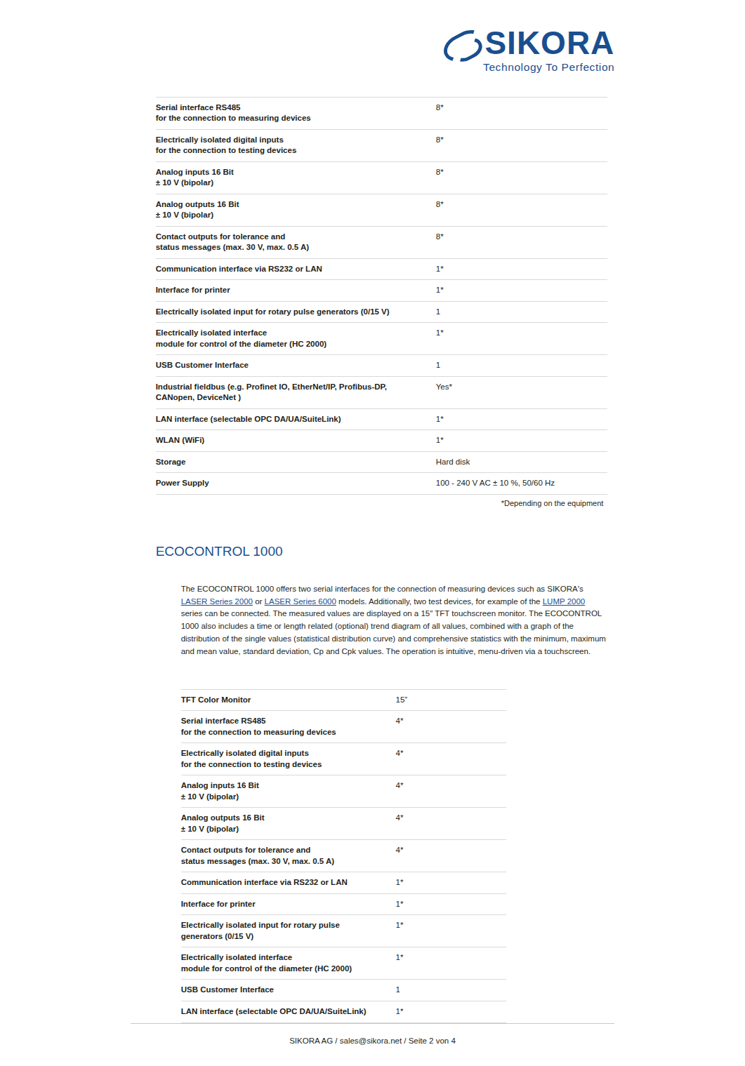SIKORA
Technology To Perfection
| Serial interface RS485 for the connection to measuring devices | 8* |
| Electrically isolated digital inputs for the connection to testing devices | 8* |
| Analog inputs 16 Bit ± 10 V (bipolar) | 8* |
| Analog outputs 16 Bit ± 10 V (bipolar) | 8* |
| Contact outputs for tolerance and status messages (max. 30 V, max. 0.5 A) | 8* |
| Communication interface via RS232 or LAN | 1* |
| Interface for printer | 1* |
| Electrically isolated input for rotary pulse generators (0/15 V) | 1 |
| Electrically isolated interface module for control of the diameter (HC 2000) | 1* |
| USB Customer Interface | 1 |
| Industrial fieldbus (e.g. Profinet IO, EtherNet/IP, Profibus-DP, CANopen, DeviceNet ) | Yes* |
| LAN interface (selectable OPC DA/UA/SuiteLink) | 1* |
| WLAN (WiFi) | 1* |
| Storage | Hard disk |
| Power Supply | 100 - 240 V AC ± 10 %, 50/60 Hz |
*Depending on the equipment
ECOCONTROL 1000
The ECOCONTROL 1000 offers two serial interfaces for the connection of measuring devices such as SIKORA's LASER Series 2000 or LASER Series 6000 models. Additionally, two test devices, for example of the LUMP 2000 series can be connected. The measured values are displayed on a 15″ TFT touchscreen monitor. The ECOCONTROL 1000 also includes a time or length related (optional) trend diagram of all values, combined with a graph of the distribution of the single values (statistical distribution curve) and comprehensive statistics with the minimum, maximum and mean value, standard deviation, Cp and Cpk values. The operation is intuitive, menu-driven via a touchscreen.
| TFT Color Monitor | 15” |
| Serial interface RS485 for the connection to measuring devices | 4* |
| Electrically isolated digital inputs for the connection to testing devices | 4* |
| Analog inputs 16 Bit ± 10 V (bipolar) | 4* |
| Analog outputs 16 Bit ± 10 V (bipolar) | 4* |
| Contact outputs for tolerance and status messages (max. 30 V, max. 0.5 A) | 4* |
| Communication interface via RS232 or LAN | 1* |
| Interface for printer | 1* |
| Electrically isolated input for rotary pulse generators (0/15 V) | 1* |
| Electrically isolated interface module for control of the diameter (HC 2000) | 1* |
| USB Customer Interface | 1 |
| LAN interface (selectable OPC DA/UA/SuiteLink) | 1* |
SIKORA AG / sales@sikora.net / Seite 2 von 4